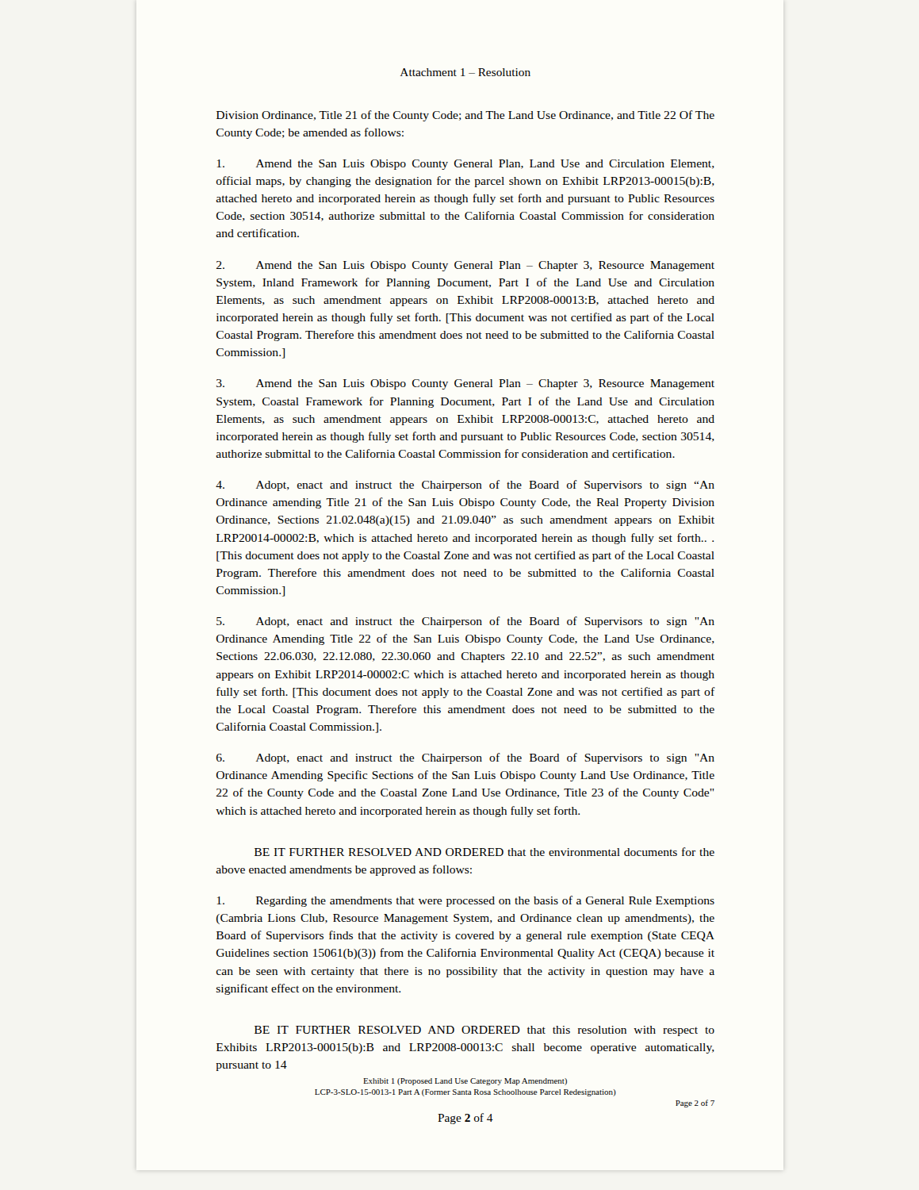Attachment 1 – Resolution
Division Ordinance, Title 21 of the County Code; and The Land Use Ordinance, and Title 22 Of The County Code; be amended as follows:
1. Amend the San Luis Obispo County General Plan, Land Use and Circulation Element, official maps, by changing the designation for the parcel shown on Exhibit LRP2013-00015(b):B, attached hereto and incorporated herein as though fully set forth and pursuant to Public Resources Code, section 30514, authorize submittal to the California Coastal Commission for consideration and certification.
2. Amend the San Luis Obispo County General Plan – Chapter 3, Resource Management System, Inland Framework for Planning Document, Part I of the Land Use and Circulation Elements, as such amendment appears on Exhibit LRP2008-00013:B, attached hereto and incorporated herein as though fully set forth. [This document was not certified as part of the Local Coastal Program. Therefore this amendment does not need to be submitted to the California Coastal Commission.]
3. Amend the San Luis Obispo County General Plan – Chapter 3, Resource Management System, Coastal Framework for Planning Document, Part I of the Land Use and Circulation Elements, as such amendment appears on Exhibit LRP2008-00013:C, attached hereto and incorporated herein as though fully set forth and pursuant to Public Resources Code, section 30514, authorize submittal to the California Coastal Commission for consideration and certification.
4. Adopt, enact and instruct the Chairperson of the Board of Supervisors to sign “An Ordinance amending Title 21 of the San Luis Obispo County Code, the Real Property Division Ordinance, Sections 21.02.048(a)(15) and 21.09.040” as such amendment appears on Exhibit LRP20014-00002:B, which is attached hereto and incorporated herein as though fully set forth.. . [This document does not apply to the Coastal Zone and was not certified as part of the Local Coastal Program. Therefore this amendment does not need to be submitted to the California Coastal Commission.]
5. Adopt, enact and instruct the Chairperson of the Board of Supervisors to sign "An Ordinance Amending Title 22 of the San Luis Obispo County Code, the Land Use Ordinance, Sections 22.06.030, 22.12.080, 22.30.060 and Chapters 22.10 and 22.52”, as such amendment appears on Exhibit LRP2014-00002:C which is attached hereto and incorporated herein as though fully set forth. [This document does not apply to the Coastal Zone and was not certified as part of the Local Coastal Program. Therefore this amendment does not need to be submitted to the California Coastal Commission.].
6. Adopt, enact and instruct the Chairperson of the Board of Supervisors to sign "An Ordinance Amending Specific Sections of the San Luis Obispo County Land Use Ordinance, Title 22 of the County Code and the Coastal Zone Land Use Ordinance, Title 23 of the County Code" which is attached hereto and incorporated herein as though fully set forth.
BE IT FURTHER RESOLVED AND ORDERED that the environmental documents for the above enacted amendments be approved as follows:
1. Regarding the amendments that were processed on the basis of a General Rule Exemptions (Cambria Lions Club, Resource Management System, and Ordinance clean up amendments), the Board of Supervisors finds that the activity is covered by a general rule exemption (State CEQA Guidelines section 15061(b)(3)) from the California Environmental Quality Act (CEQA) because it can be seen with certainty that there is no possibility that the activity in question may have a significant effect on the environment.
BE IT FURTHER RESOLVED AND ORDERED that this resolution with respect to Exhibits LRP2013-00015(b):B and LRP2008-00013:C shall become operative automatically, pursuant to 14
Exhibit 1 (Proposed Land Use Category Map Amendment)
LCP-3-SLO-15-0013-1 Part A (Former Santa Rosa Schoolhouse Parcel Redesignation)
Page 2 of 7
Page 2 of 4